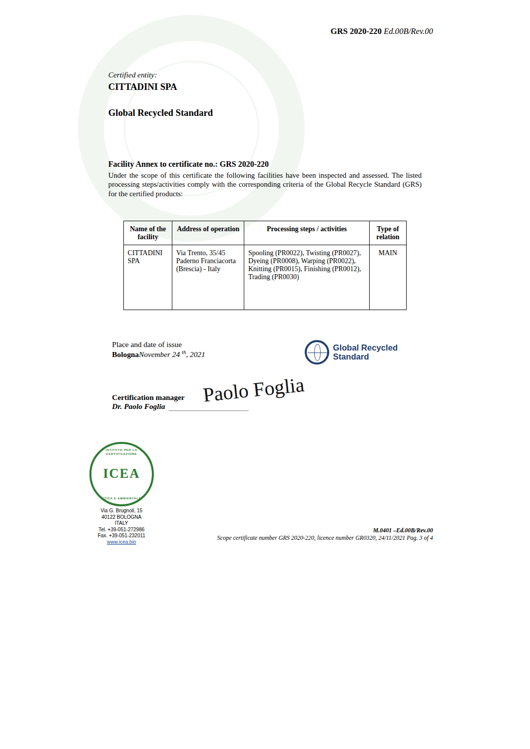GRS 2020-220 Ed.00B/Rev.00
Certified entity:
CITTADINI SPA
Global Recycled Standard
Facility Annex to certificate no.: GRS 2020-220
Under the scope of this certificate the following facilities have been inspected and assessed. The listed processing steps/activities comply with the corresponding criteria of the Global Recycle Standard (GRS) for the certified products:
| Name of the facility | Address of operation | Processing steps / activities | Type of relation |
| --- | --- | --- | --- |
| CITTADINI SPA | Via Trento, 35/45 Paderno Franciacorta (Brescia) - Italy | Spooling (PR0022), Twisting (PR0027), Dyeing (PR0008), Warping (PR0022), Knitting (PR0015), Finishing (PR0012), Trading (PR0030) | MAIN |
Place and date of issue
BolognaNovember 24 th, 2021
Global Recycled
Standard
Certification manager
Dr. Paolo Foglia
Paolo Foglia
ISTITUTO PER LA CERTIFICAZIONE
ICEA
ETICA E AMBIENTALE
Via G. Brugnoli, 15
40122 BOLOGNA
ITALY
Tel. +39-051-272986
Fax. +39-051-232011
www.icea.bio
M.0401 –Ed.00B/Rev.00
Scope certificate number GRS 2020-220, licence number GR0320, 24/11/2021 Pag. 3 of 4